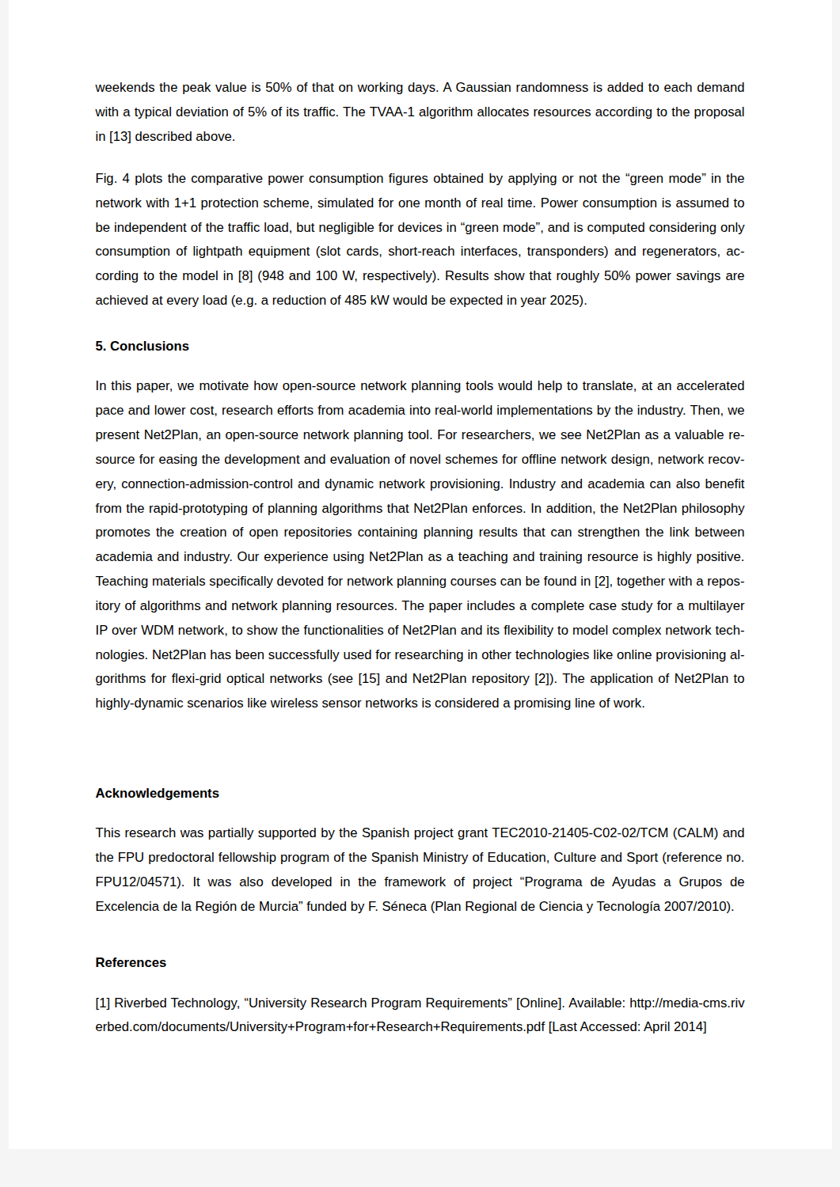weekends the peak value is 50% of that on working days. A Gaussian randomness is added to each demand with a typical deviation of 5% of its traffic. The TVAA-1 algorithm allocates resources according to the proposal in [13] described above.
Fig. 4 plots the comparative power consumption figures obtained by applying or not the “green mode” in the network with 1+1 protection scheme, simulated for one month of real time. Power consumption is assumed to be independent of the traffic load, but negligible for devices in “green mode”, and is computed considering only consumption of lightpath equipment (slot cards, short-reach interfaces, transponders) and regenerators, according to the model in [8] (948 and 100 W, respectively). Results show that roughly 50% power savings are achieved at every load (e.g. a reduction of 485 kW would be expected in year 2025).
5. Conclusions
In this paper, we motivate how open-source network planning tools would help to translate, at an accelerated pace and lower cost, research efforts from academia into real-world implementations by the industry. Then, we present Net2Plan, an open-source network planning tool. For researchers, we see Net2Plan as a valuable resource for easing the development and evaluation of novel schemes for offline network design, network recovery, connection-admission-control and dynamic network provisioning. Industry and academia can also benefit from the rapid-prototyping of planning algorithms that Net2Plan enforces. In addition, the Net2Plan philosophy promotes the creation of open repositories containing planning results that can strengthen the link between academia and industry. Our experience using Net2Plan as a teaching and training resource is highly positive. Teaching materials specifically devoted for network planning courses can be found in [2], together with a repository of algorithms and network planning resources. The paper includes a complete case study for a multilayer IP over WDM network, to show the functionalities of Net2Plan and its flexibility to model complex network technologies. Net2Plan has been successfully used for researching in other technologies like online provisioning algorithms for flexi-grid optical networks (see [15] and Net2Plan repository [2]). The application of Net2Plan to highly-dynamic scenarios like wireless sensor networks is considered a promising line of work.
Acknowledgements
This research was partially supported by the Spanish project grant TEC2010-21405-C02-02/TCM (CALM) and the FPU predoctoral fellowship program of the Spanish Ministry of Education, Culture and Sport (reference no. FPU12/04571). It was also developed in the framework of project “Programa de Ayudas a Grupos de Excelencia de la Región de Murcia” funded by F. Séneca (Plan Regional de Ciencia y Tecnología 2007/2010).
References
[1] Riverbed Technology, “University Research Program Requirements” [Online]. Available: http://media-cms.riverbed.com/documents/University+Program+for+Research+Requirements.pdf [Last Accessed: April 2014]